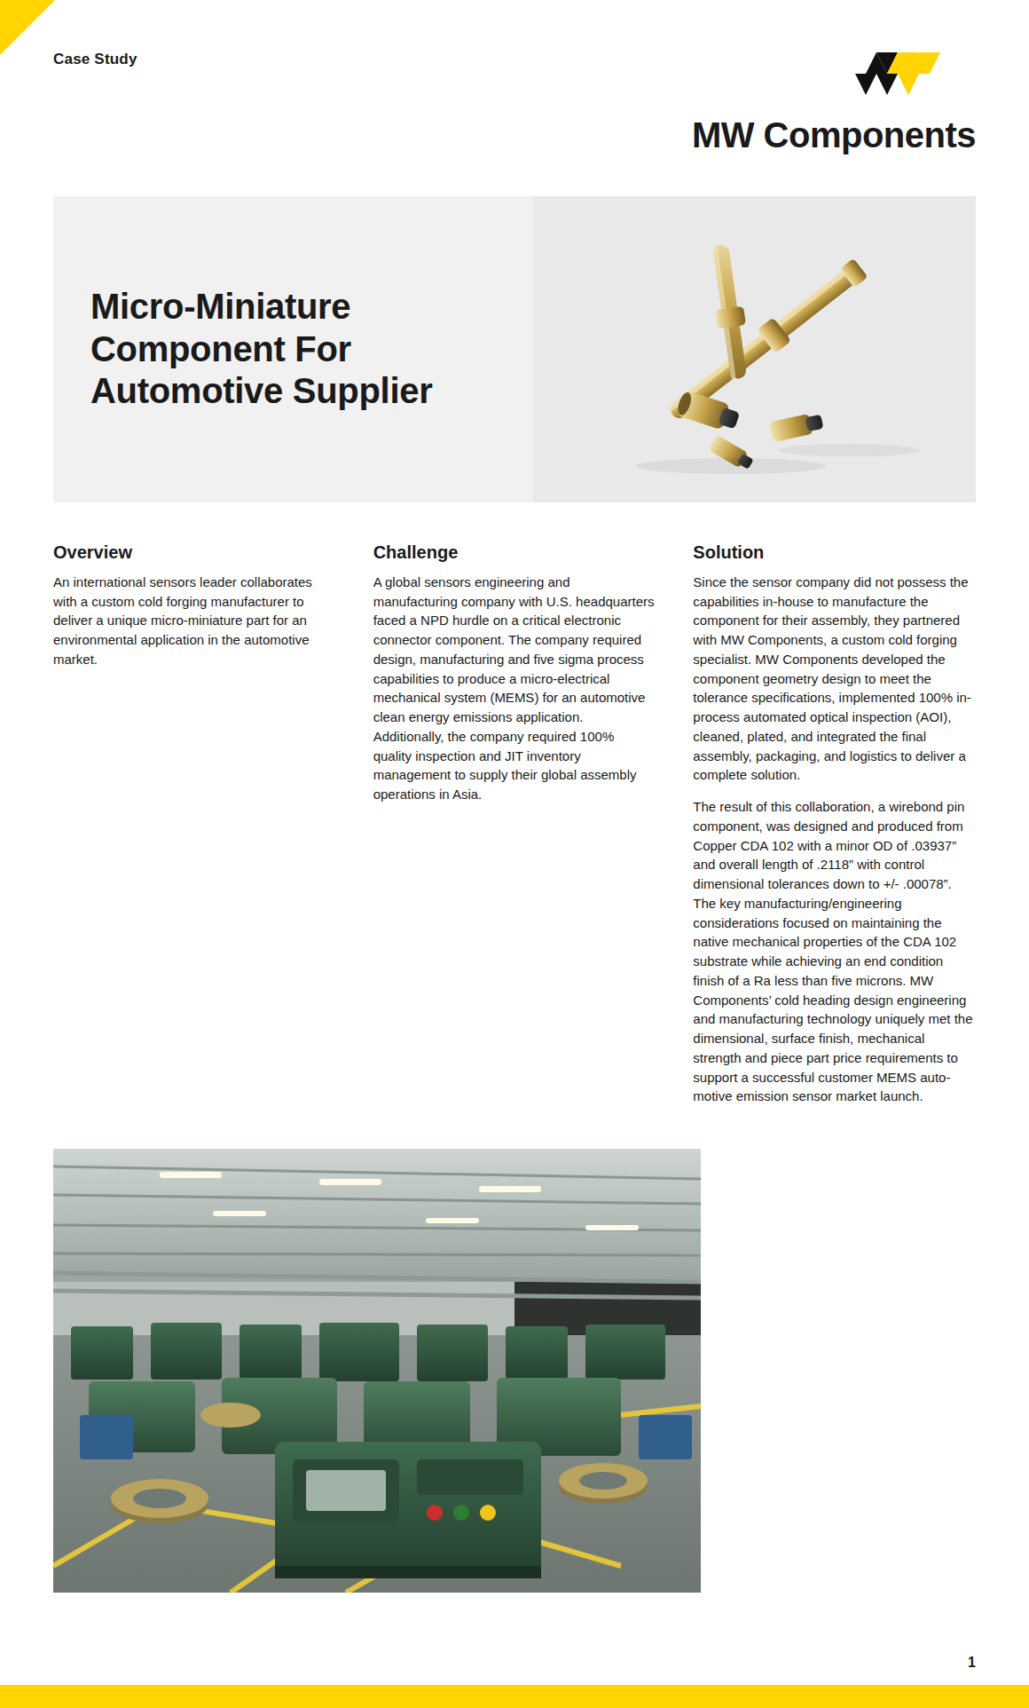Case Study
MW Components
Micro-Miniature
Component For
Automotive Supplier
Overview
An international sensors leader collaborates with a custom cold forging manufacturer to deliver a unique micro-miniature part for an environmental application in the automotive market.
Challenge
A global sensors engineering and manufacturing company with U.S. headquarters faced a NPD hurdle on a critical electronic connector component. The company required design, manufacturing and five sigma process capabilities to produce a micro-electrical mechanical system (MEMS) for an automotive clean energy emissions application. Additionally, the company required 100% quality inspection and JIT inventory management to supply their global assembly operations in Asia.
Solution
Since the sensor company did not possess the capabilities in-house to manufacture the component for their assembly, they partnered with MW Components, a custom cold forging specialist. MW Components developed the component geometry design to meet the tolerance specifications, implemented 100% in-process automated optical inspection (AOI), cleaned, plated, and integrated the final assembly, packaging, and logistics to deliver a complete solution.
The result of this collaboration, a wirebond pin component, was designed and produced from Copper CDA 102 with a minor OD of .03937” and overall length of .2118” with control dimensional tolerances down to +/- .00078”. The key manufacturing/engineering considerations focused on maintaining the native mechanical properties of the CDA 102 substrate while achieving an end condition finish of a Ra less than five microns. MW Components’ cold heading design engineering and manufacturing technology uniquely met the dimensional, surface finish, mechanical strength and piece part price requirements to support a successful customer MEMS auto- motive emission sensor market launch.
1